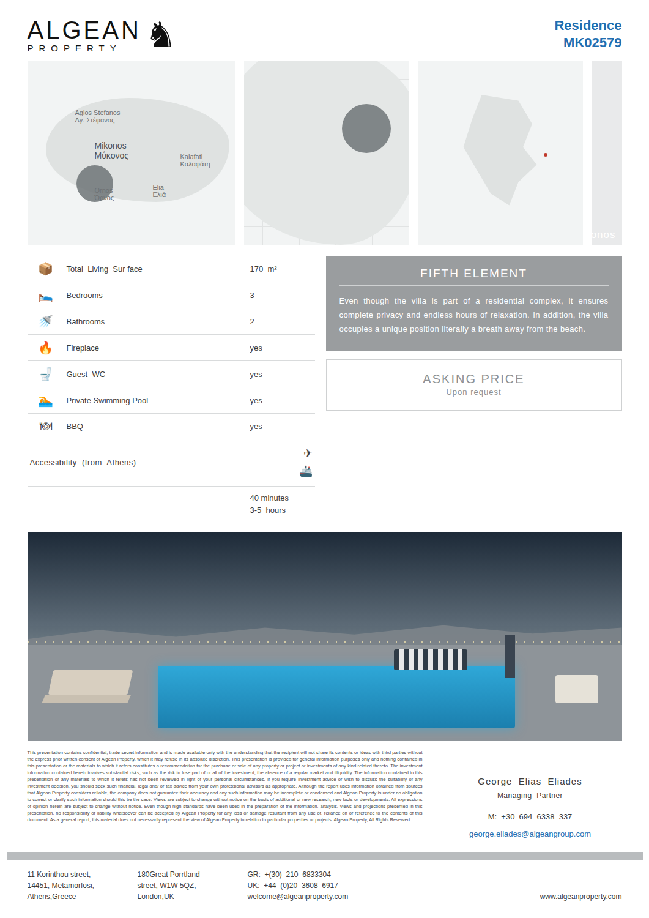ALGEAN
PROPERTY
♞
Residence
MK02579
Agios Stefanos
Αγ. Στέφανος Mikonos
Μύκονος Kalafati
Καλαφάτη Ornos
Όρνος Elia
Ελιά
Mykonos
| 📦 | Total Living Sur face | 170 m² |
| 🛌 | Bedrooms | 3 |
| 🚿 | Bathrooms | 2 |
| 🔥 | Fireplace | yes |
| 🚽 | Guest WC | yes |
| 🏊 | Private Swimming Pool | yes |
| 🍽 | BBQ | yes |
| Accessibility (from Athens) | ✈ 🚢 |
| | 40 minutes 3-5 hours |
FIFTH ELEMENT
Even though the villa is part of a residential complex, it ensures complete privacy and endless hours of relaxation. In addition, the villa occupies a unique position literally a breath away from the beach.
ASKING PRICE
Upon request
This presentation contains confidential, trade-secret information and is made available only with the understanding that the recipient will not share its contents or ideas with third parties without the express prior written consent of Algean Property, which it may refuse in its absolute discretion. This presentation is provided for general information purposes only and nothing contained in this presentation or the materials to which it refers constitutes a recommendation for the purchase or sale of any property or project or investments of any kind related thereto. The investment information contained herein involves substantial risks, such as the risk to lose part of or all of the investment, the absence of a regular market and illiquidity. The information contained in this presentation or any materials to which it refers has not been reviewed in light of your personal circumstances. If you require investment advice or wish to discuss the suitability of any investment decision, you should seek such financial, legal and/ or tax advice from your own professional advisors as appropriate. Although the report uses information obtained from sources that Algean Property considers reliable, the company does not guarantee their accuracy and any such information may be incomplete or condensed and Algean Property is under no obligation to correct or clarify such information should this be the case. Views are subject to change without notice on the basis of additional or new research, new facts or developments. All expressions of opinion herein are subject to change without notice. Even though high standards have been used in the preparation of the information, analysis, views and projections presented in this presentation, no responsibility or liability whatsoever can be accepted by Algean Property for any loss or damage resultant from any use of, reliance on or reference to the contents of this document. As a general report, this material does not necessarily represent the view of Algean Property in relation to particular properties or projects. Algean Property, All Rights Reserved.
George Elias Eliades
Managing Partner
M: +30 694 6338 337
george.eliades@algeangroup.com
11 Korinthou street,
14451, Metamorfosi,
Athens,Greece
180Great Porrtland
street, W1W 5QZ,
London,UK
GR: +(30) 210 6833304
UK: +44 (0)20 3608 6917
welcome@algeanproperty.com
www.algeanproperty.com